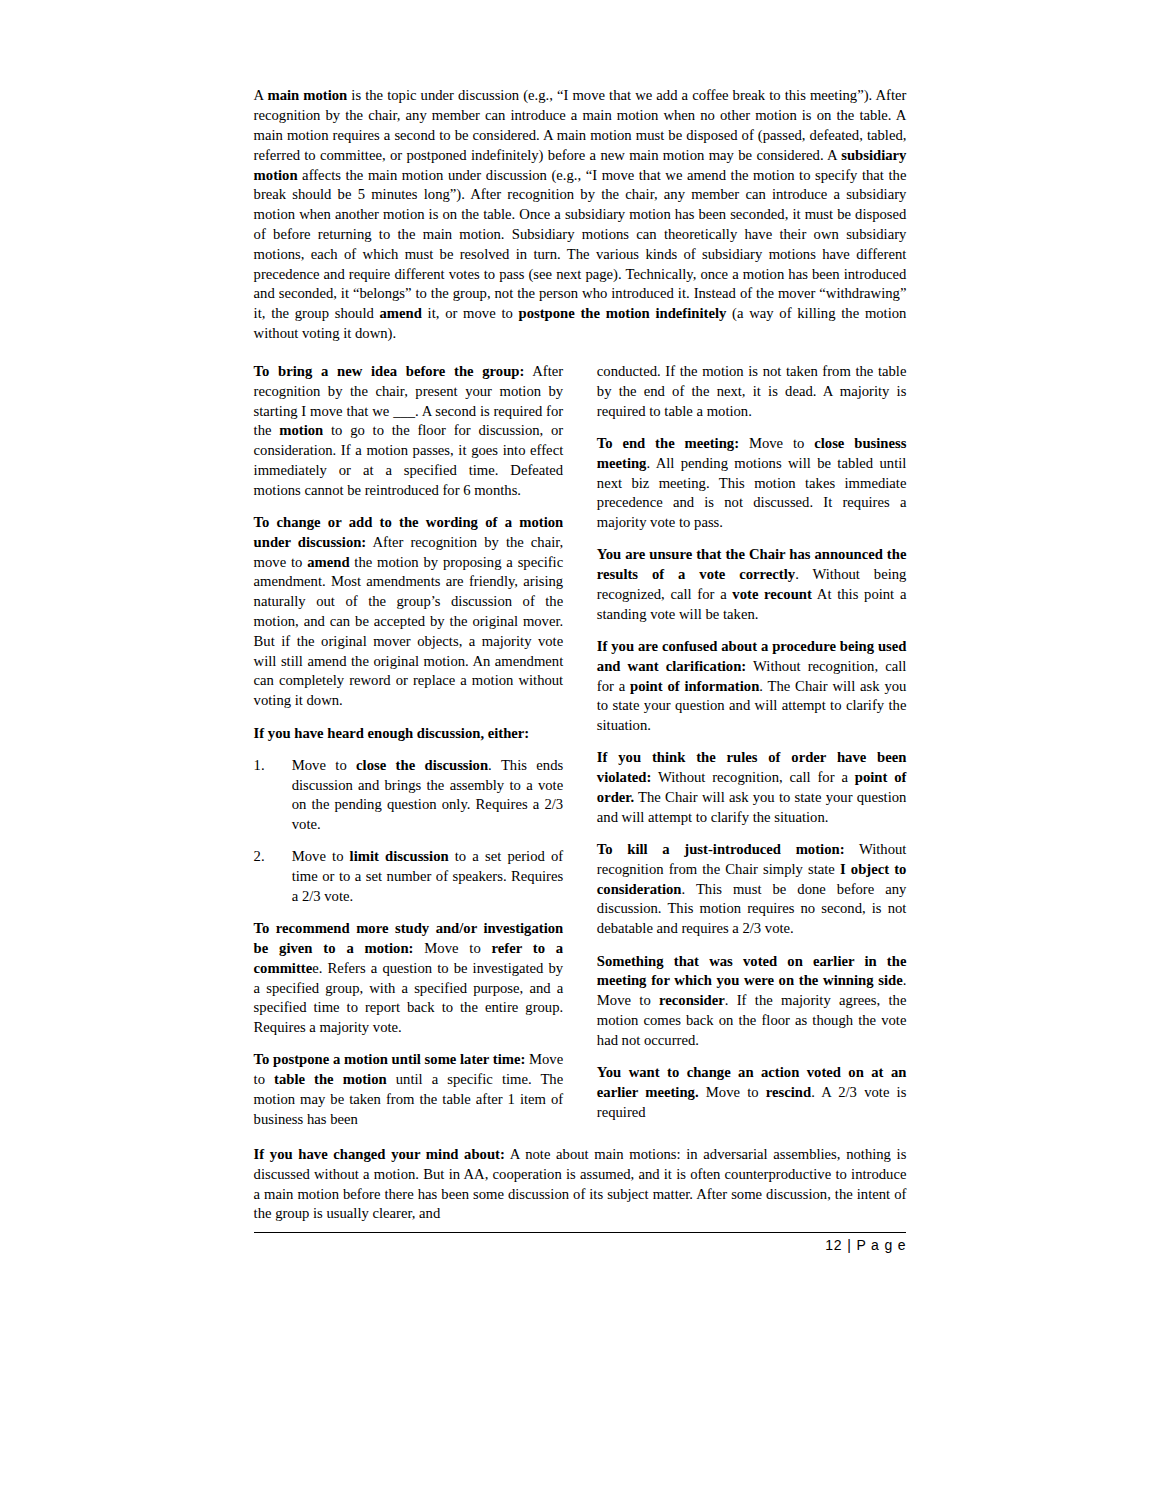A main motion is the topic under discussion (e.g., “I move that we add a coffee break to this meeting”). After recognition by the chair, any member can introduce a main motion when no other motion is on the table. A main motion requires a second to be considered. A main motion must be disposed of (passed, defeated, tabled, referred to committee, or postponed indefinitely) before a new main motion may be considered. A subsidiary motion affects the main motion under discussion (e.g., “I move that we amend the motion to specify that the break should be 5 minutes long”). After recognition by the chair, any member can introduce a subsidiary motion when another motion is on the table. Once a subsidiary motion has been seconded, it must be disposed of before returning to the main motion. Subsidiary motions can theoretically have their own subsidiary motions, each of which must be resolved in turn. The various kinds of subsidiary motions have different precedence and require different votes to pass (see next page). Technically, once a motion has been introduced and seconded, it “belongs” to the group, not the person who introduced it. Instead of the mover “withdrawing” it, the group should amend it, or move to postpone the motion indefinitely (a way of killing the motion without voting it down).
To bring a new idea before the group: After recognition by the chair, present your motion by starting I move that we ___. A second is required for the motion to go to the floor for discussion, or consideration. If a motion passes, it goes into effect immediately or at a specified time. Defeated motions cannot be reintroduced for 6 months.
To change or add to the wording of a motion under discussion: After recognition by the chair, move to amend the motion by proposing a specific amendment. Most amendments are friendly, arising naturally out of the group’s discussion of the motion, and can be accepted by the original mover. But if the original mover objects, a majority vote will still amend the original motion. An amendment can completely reword or replace a motion without voting it down.
If you have heard enough discussion, either:
1.
Move to close the discussion. This ends discussion and brings the assembly to a vote on the pending question only. Requires a 2/3 vote.
2.
Move to limit discussion to a set period of time or to a set number of speakers. Requires a 2/3 vote.
To recommend more study and/or investigation be given to a motion: Move to refer to a committee. Refers a question to be investigated by a specified group, with a specified purpose, and a specified time to report back to the entire group. Requires a majority vote.
To postpone a motion until some later time: Move to table the motion until a specific time. The motion may be taken from the table after 1 item of business has been
conducted. If the motion is not taken from the table by the end of the next, it is dead. A majority is required to table a motion.
To end the meeting: Move to close business meeting. All pending motions will be tabled until next biz meeting. This motion takes immediate precedence and is not discussed. It requires a majority vote to pass.
You are unsure that the Chair has announced the results of a vote correctly. Without being recognized, call for a vote recount At this point a standing vote will be taken.
If you are confused about a procedure being used and want clarification: Without recognition, call for a point of information. The Chair will ask you to state your question and will attempt to clarify the situation.
If you think the rules of order have been violated: Without recognition, call for a point of order. The Chair will ask you to state your question and will attempt to clarify the situation.
To kill a just-introduced motion: Without recognition from the Chair simply state I object to consideration. This must be done before any discussion. This motion requires no second, is not debatable and requires a 2/3 vote.
Something that was voted on earlier in the meeting for which you were on the winning side. Move to reconsider. If the majority agrees, the motion comes back on the floor as though the vote had not occurred.
You want to change an action voted on at an earlier meeting. Move to rescind. A 2/3 vote is required
If you have changed your mind about: A note about main motions: in adversarial assemblies, nothing is discussed without a motion. But in AA, cooperation is assumed, and it is often counterproductive to introduce a main motion before there has been some discussion of its subject matter. After some discussion, the intent of the group is usually clearer, and
12 | P a g e